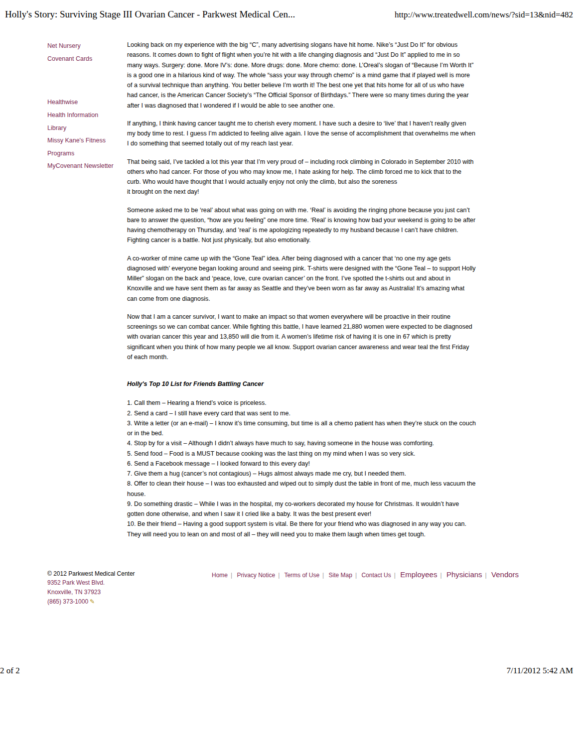Holly's Story: Surviving Stage III Ovarian Cancer - Parkwest Medical Cen...
http://www.treatedwell.com/news/?sid=13&nid=482
Net Nursery Covenant Cards
Healthwise Health Information Library Missy Kane's Fitness Programs MyCovenant Newsletter
Looking back on my experience with the big “C”, many advertising slogans have hit home. Nike’s “Just Do It” for obvious reasons. It comes down to fight of flight when you’re hit with a life changing diagnosis and “Just Do It” applied to me in so many ways. Surgery: done. More IV’s: done. More drugs: done. More chemo: done. L’Oreal’s slogan of “Because I’m Worth It” is a good one in a hilarious kind of way. The whole “sass your way through chemo” is a mind game that if played well is more of a survival technique than anything. You better believe I’m worth it! The best one yet that hits home for all of us who have had cancer, is the American Cancer Society’s “The Official Sponsor of Birthdays.” There were so many times during the year after I was diagnosed that I wondered if I would be able to see another one.
If anything, I think having cancer taught me to cherish every moment. I have such a desire to ‘live’ that I haven’t really given my body time to rest. I guess I’m addicted to feeling alive again. I love the sense of accomplishment that overwhelms me when I do something that seemed totally out of my reach last year.
That being said, I’ve tackled a lot this year that I’m very proud of – including rock climbing in Colorado in September 2010 with others who had cancer. For those of you who may know me, I hate asking for help. The climb forced me to kick that to the curb. Who would have thought that I would actually enjoy not only the climb, but also the soreness
it brought on the next day!
Someone asked me to be ‘real’ about what was going on with me. ‘Real’ is avoiding the ringing phone because you just can’t bare to answer the question, “how are you feeling” one more time. ‘Real’ is knowing how bad your weekend is going to be after having chemotherapy on Thursday, and ’real’ is me apologizing repeatedly to my husband because I can’t have children. Fighting cancer is a battle. Not just physically, but also emotionally.
A co-worker of mine came up with the “Gone Teal” idea. After being diagnosed with a cancer that ‘no one my age gets diagnosed with’ everyone began looking around and seeing pink. T-shirts were designed with the “Gone Teal – to support Holly Miller” slogan on the back and ‘peace, love, cure ovarian cancer’ on the front. I’ve spotted the t-shirts out and about in Knoxville and we have sent them as far away as Seattle and they’ve been worn as far away as Australia! It’s amazing what can come from one diagnosis.
Now that I am a cancer survivor, I want to make an impact so that women everywhere will be proactive in their routine screenings so we can combat cancer. While fighting this battle, I have learned 21,880 women were expected to be diagnosed with ovarian cancer this year and 13,850 will die from it. A women’s lifetime risk of having it is one in 67 which is pretty significant when you think of how many people we all know. Support ovarian cancer awareness and wear teal the first Friday of each month.
Holly's Top 10 List for Friends Battling Cancer
1. Call them – Hearing a friend’s voice is priceless.
2. Send a card – I still have every card that was sent to me.
3. Write a letter (or an e-mail) – I know it’s time consuming, but time is all a chemo patient has when they’re stuck on the couch or in the bed.
4. Stop by for a visit – Although I didn’t always have much to say, having someone in the house was comforting.
5. Send food – Food is a MUST because cooking was the last thing on my mind when I was so very sick.
6. Send a Facebook message – I looked forward to this every day!
7. Give them a hug (cancer’s not contagious) – Hugs almost always made me cry, but I needed them.
8. Offer to clean their house – I was too exhausted and wiped out to simply dust the table in front of me, much less vacuum the house.
9. Do something drastic – While I was in the hospital, my co-workers decorated my house for Christmas. It wouldn’t have gotten done otherwise, and when I saw it I cried like a baby. It was the best present ever!
10. Be their friend – Having a good support system is vital. Be there for your friend who was diagnosed in any way you can. They will need you to lean on and most of all – they will need you to make them laugh when times get tough.
© 2012 Parkwest Medical Center
9352 Park West Blvd.
Knoxville, TN 37923
(865) 373-1000 ✎
Home| Privacy Notice| Terms of Use| Site Map| Contact Us| Employees| Physicians| Vendors
2 of 2
7/11/2012 5:42 AM